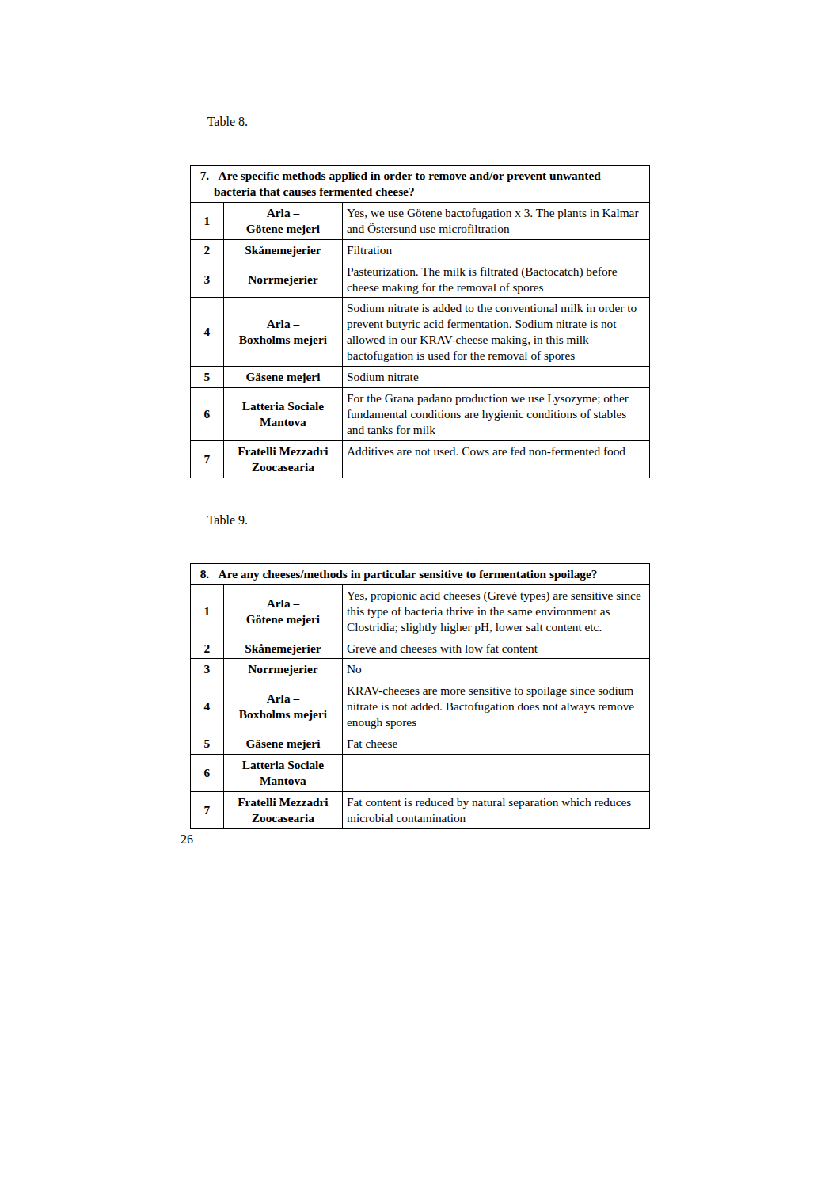Table 8.
| 7. Are specific methods applied in order to remove and/or prevent unwanted bacteria that causes fermented cheese? |
| 1 | Arla – Götene mejeri | Yes, we use Götene bactofugation x 3. The plants in Kalmar and Östersund use microfiltration |
| 2 | Skånemejerier | Filtration |
| 3 | Norrmejerier | Pasteurization. The milk is filtrated (Bactocatch) before cheese making for the removal of spores |
| 4 | Arla – Boxholms mejeri | Sodium nitrate is added to the conventional milk in order to prevent butyric acid fermentation. Sodium nitrate is not allowed in our KRAV-cheese making, in this milk bactofugation is used for the removal of spores |
| 5 | Gäsene mejeri | Sodium nitrate |
| 6 | Latteria Sociale Mantova | For the Grana padano production we use Lysozyme; other fundamental conditions are hygienic conditions of stables and tanks for milk |
| 7 | Fratelli Mezzadri Zoocasearia | Additives are not used. Cows are fed non-fermented food |
Table 9.
| 8. Are any cheeses/methods in particular sensitive to fermentation spoilage? |
| 1 | Arla – Götene mejeri | Yes, propionic acid cheeses (Grevé types) are sensitive since this type of bacteria thrive in the same environment as Clostridia; slightly higher pH, lower salt content etc. |
| 2 | Skånemejerier | Grevé and cheeses with low fat content |
| 3 | Norrmejerier | No |
| 4 | Arla – Boxholms mejeri | KRAV-cheeses are more sensitive to spoilage since sodium nitrate is not added. Bactofugation does not always remove enough spores |
| 5 | Gäsene mejeri | Fat cheese |
| 6 | Latteria Sociale Mantova | |
| 7 | Fratelli Mezzadri Zoocasearia | Fat content is reduced by natural separation which reduces microbial contamination |
26